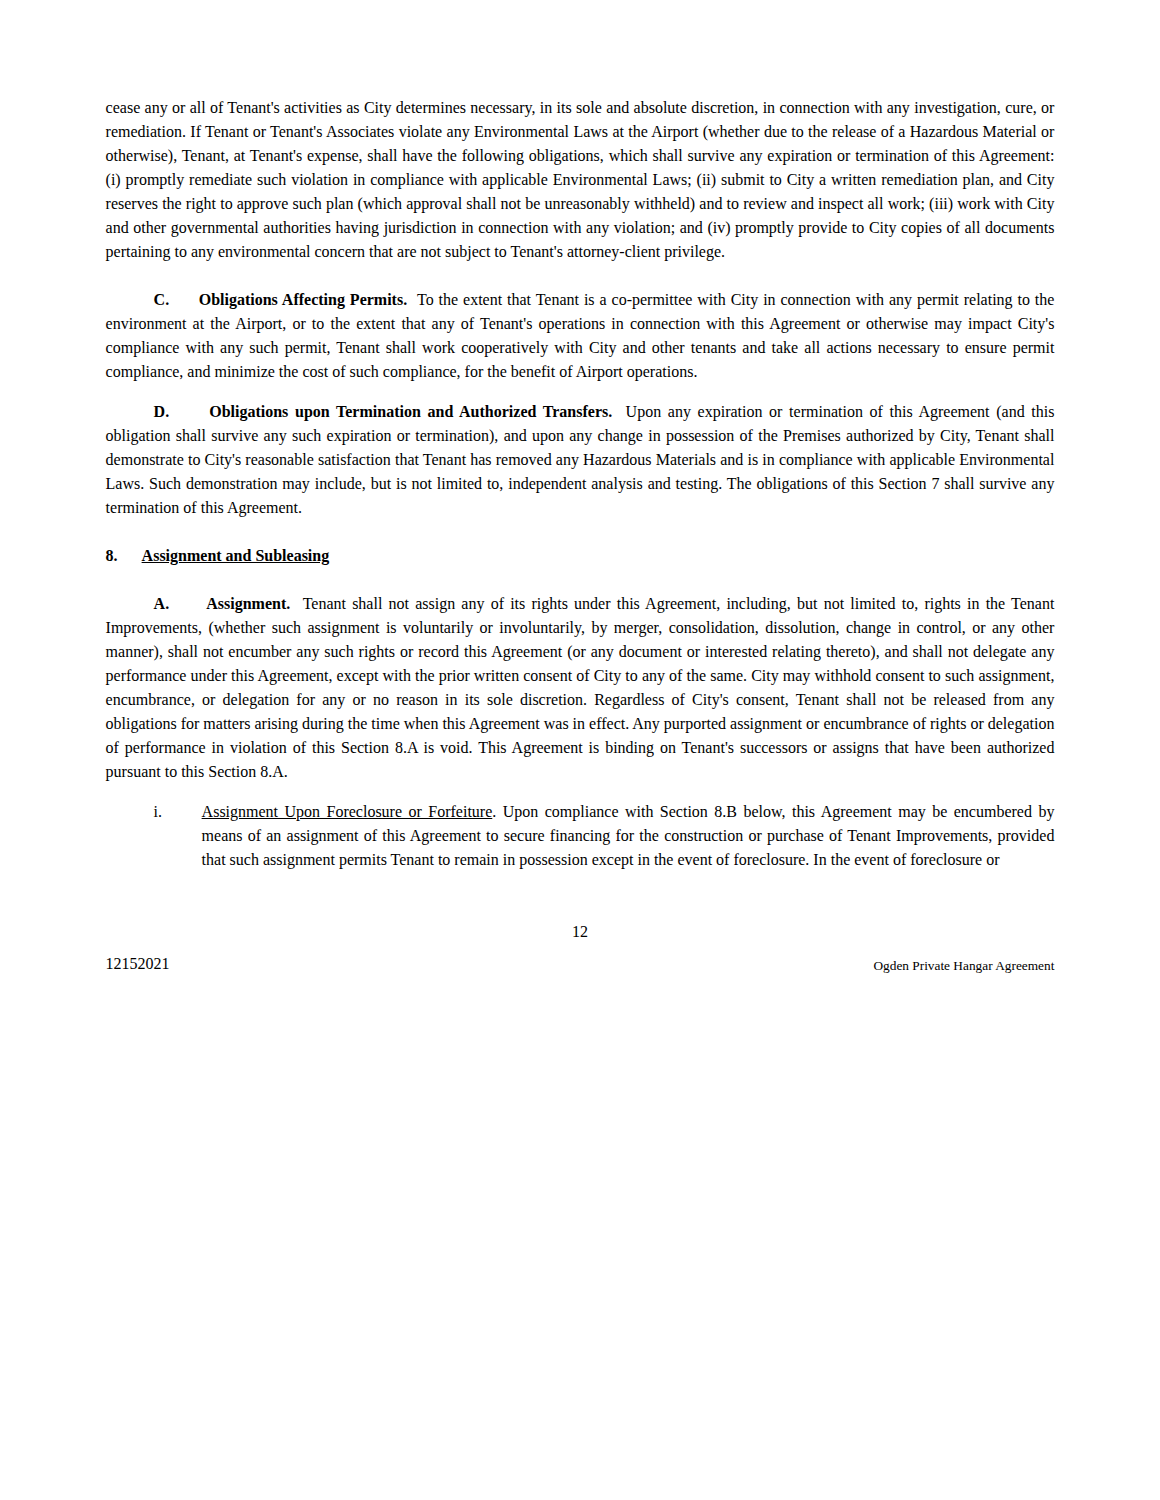cease any or all of Tenant's activities as City determines necessary, in its sole and absolute discretion, in connection with any investigation, cure, or remediation. If Tenant or Tenant's Associates violate any Environmental Laws at the Airport (whether due to the release of a Hazardous Material or otherwise), Tenant, at Tenant's expense, shall have the following obligations, which shall survive any expiration or termination of this Agreement: (i) promptly remediate such violation in compliance with applicable Environmental Laws; (ii) submit to City a written remediation plan, and City reserves the right to approve such plan (which approval shall not be unreasonably withheld) and to review and inspect all work; (iii) work with City and other governmental authorities having jurisdiction in connection with any violation; and (iv) promptly provide to City copies of all documents pertaining to any environmental concern that are not subject to Tenant's attorney-client privilege.
C. Obligations Affecting Permits. To the extent that Tenant is a co-permittee with City in connection with any permit relating to the environment at the Airport, or to the extent that any of Tenant's operations in connection with this Agreement or otherwise may impact City's compliance with any such permit, Tenant shall work cooperatively with City and other tenants and take all actions necessary to ensure permit compliance, and minimize the cost of such compliance, for the benefit of Airport operations.
D. Obligations upon Termination and Authorized Transfers. Upon any expiration or termination of this Agreement (and this obligation shall survive any such expiration or termination), and upon any change in possession of the Premises authorized by City, Tenant shall demonstrate to City's reasonable satisfaction that Tenant has removed any Hazardous Materials and is in compliance with applicable Environmental Laws. Such demonstration may include, but is not limited to, independent analysis and testing. The obligations of this Section 7 shall survive any termination of this Agreement.
8. Assignment and Subleasing
A. Assignment. Tenant shall not assign any of its rights under this Agreement, including, but not limited to, rights in the Tenant Improvements, (whether such assignment is voluntarily or involuntarily, by merger, consolidation, dissolution, change in control, or any other manner), shall not encumber any such rights or record this Agreement (or any document or interested relating thereto), and shall not delegate any performance under this Agreement, except with the prior written consent of City to any of the same. City may withhold consent to such assignment, encumbrance, or delegation for any or no reason in its sole discretion. Regardless of City's consent, Tenant shall not be released from any obligations for matters arising during the time when this Agreement was in effect. Any purported assignment or encumbrance of rights or delegation of performance in violation of this Section 8.A is void. This Agreement is binding on Tenant's successors or assigns that have been authorized pursuant to this Section 8.A.
i.
Assignment Upon Foreclosure or Forfeiture. Upon compliance with Section 8.B below, this Agreement may be encumbered by means of an assignment of this Agreement to secure financing for the construction or purchase of Tenant Improvements, provided that such assignment permits Tenant to remain in possession except in the event of foreclosure. In the event of foreclosure or
12
12152021
Ogden Private Hangar Agreement